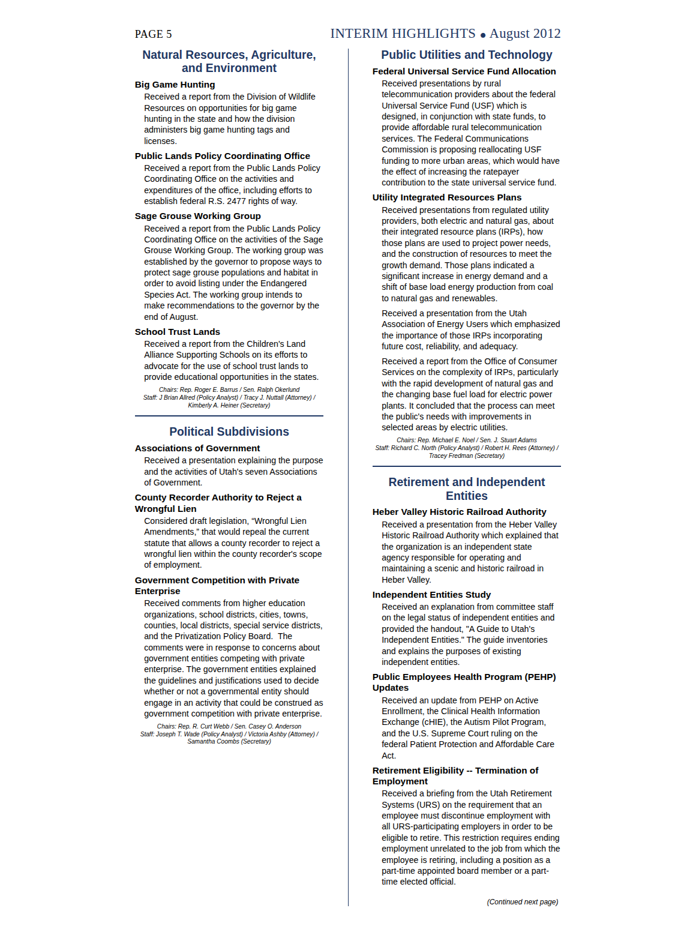PAGE 5
INTERIM HIGHLIGHTS ● August 2012
Natural Resources, Agriculture, and Environment
Big Game Hunting
Received a report from the Division of Wildlife Resources on opportunities for big game hunting in the state and how the division administers big game hunting tags and licenses.
Public Lands Policy Coordinating Office
Received a report from the Public Lands Policy Coordinating Office on the activities and expenditures of the office, including efforts to establish federal R.S. 2477 rights of way.
Sage Grouse Working Group
Received a report from the Public Lands Policy Coordinating Office on the activities of the Sage Grouse Working Group. The working group was established by the governor to propose ways to protect sage grouse populations and habitat in order to avoid listing under the Endangered Species Act. The working group intends to make recommendations to the governor by the end of August.
School Trust Lands
Received a report from the Children's Land Alliance Supporting Schools on its efforts to advocate for the use of school trust lands to provide educational opportunities in the states.
Chairs: Rep. Roger E. Barrus / Sen. Ralph Okerlund
Staff: J Brian Allred (Policy Analyst) / Tracy J. Nuttall (Attorney) / Kimberly A. Heiner (Secretary)
Political Subdivisions
Associations of Government
Received a presentation explaining the purpose and the activities of Utah's seven Associations of Government.
County Recorder Authority to Reject a Wrongful Lien
Considered draft legislation, “Wrongful Lien Amendments,” that would repeal the current statute that allows a county recorder to reject a wrongful lien within the county recorder's scope of employment.
Government Competition with Private Enterprise
Received comments from higher education organizations, school districts, cities, towns, counties, local districts, special service districts, and the Privatization Policy Board. The comments were in response to concerns about government entities competing with private enterprise. The government entities explained the guidelines and justifications used to decide whether or not a governmental entity should engage in an activity that could be construed as government competition with private enterprise.
Chairs: Rep. R. Curt Webb / Sen. Casey O. Anderson
Staff: Joseph T. Wade (Policy Analyst) / Victoria Ashby (Attorney) / Samantha Coombs (Secretary)
Public Utilities and Technology
Federal Universal Service Fund Allocation
Received presentations by rural telecommunication providers about the federal Universal Service Fund (USF) which is designed, in conjunction with state funds, to provide affordable rural telecommunication services. The Federal Communications Commission is proposing reallocating USF funding to more urban areas, which would have the effect of increasing the ratepayer contribution to the state universal service fund.
Utility Integrated Resources Plans
Received presentations from regulated utility providers, both electric and natural gas, about their integrated resource plans (IRPs), how those plans are used to project power needs, and the construction of resources to meet the growth demand. Those plans indicated a significant increase in energy demand and a shift of base load energy production from coal to natural gas and renewables.
Received a presentation from the Utah Association of Energy Users which emphasized the importance of those IRPs incorporating future cost, reliability, and adequacy.
Received a report from the Office of Consumer Services on the complexity of IRPs, particularly with the rapid development of natural gas and the changing base fuel load for electric power plants. It concluded that the process can meet the public's needs with improvements in selected areas by electric utilities.
Chairs: Rep. Michael E. Noel / Sen. J. Stuart Adams
Staff: Richard C. North (Policy Analyst) / Robert H. Rees (Attorney) / Tracey Fredman (Secretary)
Retirement and Independent Entities
Heber Valley Historic Railroad Authority
Received a presentation from the Heber Valley Historic Railroad Authority which explained that the organization is an independent state agency responsible for operating and maintaining a scenic and historic railroad in Heber Valley.
Independent Entities Study
Received an explanation from committee staff on the legal status of independent entities and provided the handout, "A Guide to Utah's Independent Entities." The guide inventories and explains the purposes of existing independent entities.
Public Employees Health Program (PEHP) Updates
Received an update from PEHP on Active Enrollment, the Clinical Health Information Exchange (cHIE), the Autism Pilot Program, and the U.S. Supreme Court ruling on the federal Patient Protection and Affordable Care Act.
Retirement Eligibility -- Termination of Employment
Received a briefing from the Utah Retirement Systems (URS) on the requirement that an employee must discontinue employment with all URS-participating employers in order to be eligible to retire. This restriction requires ending employment unrelated to the job from which the employee is retiring, including a position as a part-time appointed board member or a part-time elected official.
(Continued next page)